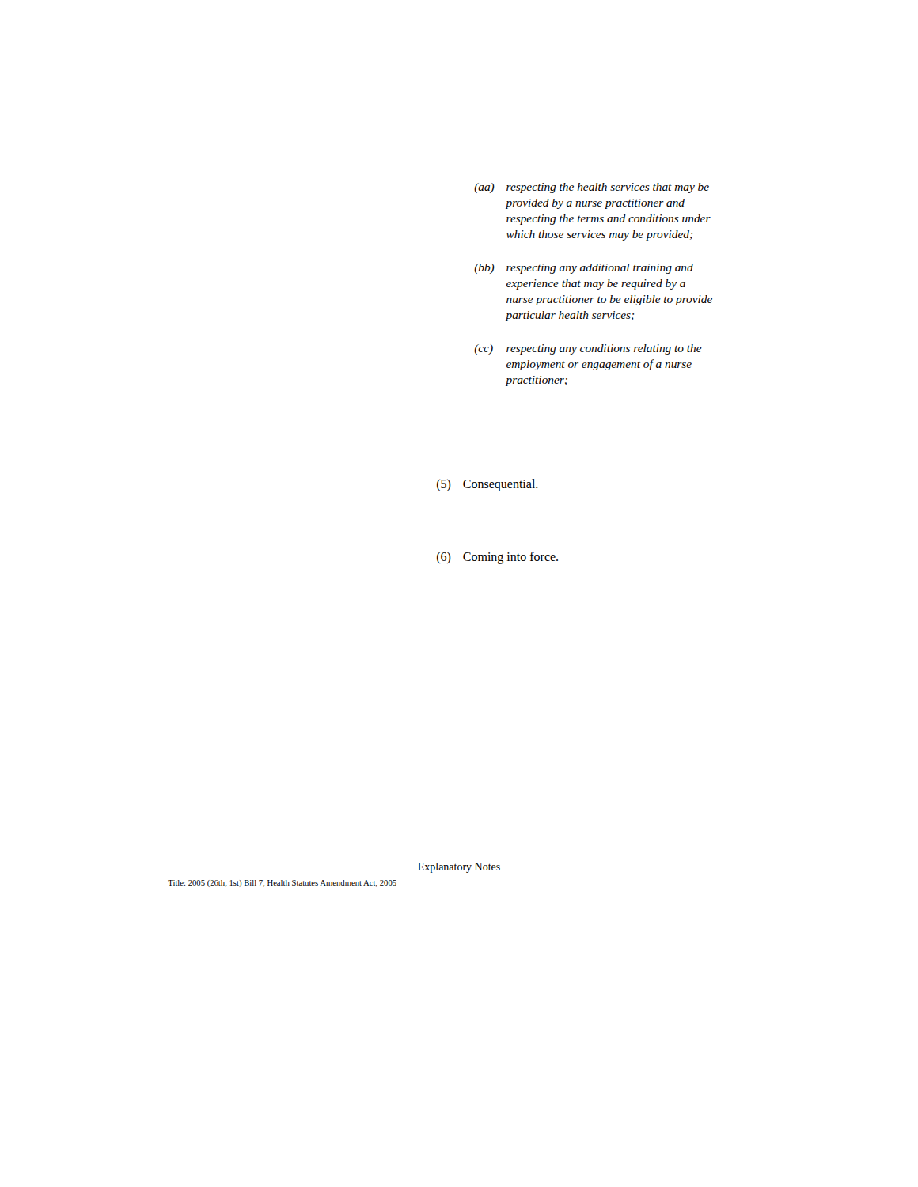(aa)
respecting the health services that may be provided by a nurse practitioner and respecting the terms and conditions under which those services may be provided;
(bb)
respecting any additional training and experience that may be required by a nurse practitioner to be eligible to provide particular health services;
(cc)
respecting any conditions relating to the employment or engagement of a nurse practitioner;
(5)
Consequential.
(6)
Coming into force.
Explanatory Notes
Title: 2005 (26th, 1st) Bill 7, Health Statutes Amendment Act, 2005